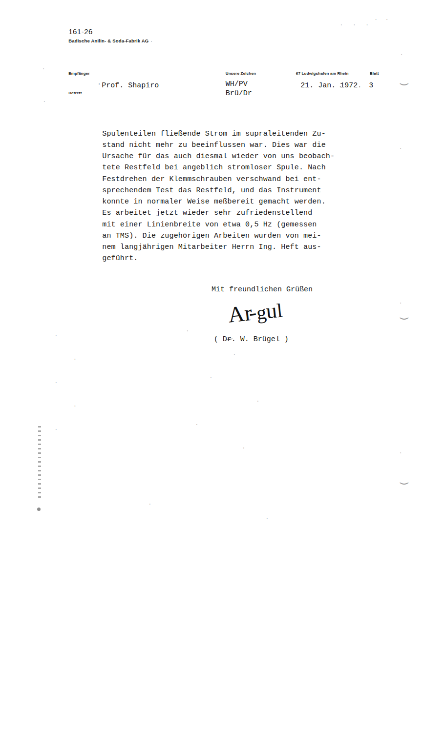161-26
Badische Anilin- & Soda-Fabrik AG·
Empfänger
Betreff
·Prof. Shapiro
Unsere Zeichen
WH/PV
Brü/Dr
67 Ludwigshafen am Rhein
21. Jan. 1972
Blatt
3
. . .
Spulenteilen fließende Strom im supraleitenden Zu-
stand nicht mehr zu beeinflussen war. Dies war die
Ursache für das auch diesmal wieder von uns beobach-
tete Restfeld bei angeblich stromloser Spule. Nach
Festdrehen der Klemmschrauben verschwand bei ent-
sprechendem Test das Restfeld, und das Instrument
konnte in normaler Weise meßbereit gemacht werden.
Es arbeitet jetzt wieder sehr zufriedenstellend
mit einer Linienbreite von etwa 0,5 Hz (gemessen
an TMS). Die zugehörigen Arbeiten wurden von mei-
nem langjährigen Mitarbeiter Herrn Ing. Heft aus-
geführt.
Mit freundlichen Grüßen
Ar-gul
( Dr. W. Brügel )
. . .
. .
.
.
.
.
.
.
.
.
.
.
.
.
.
.
.
.
.
.
.
‿
‿
‿